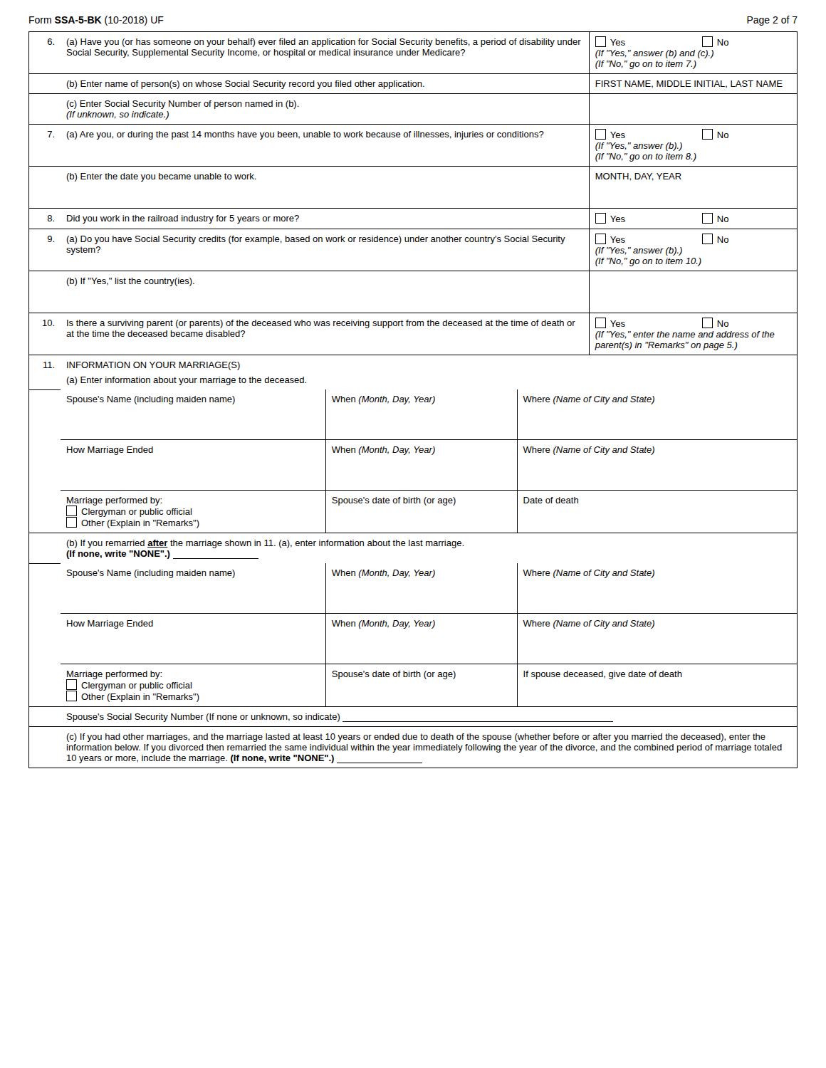Form SSA-5-BK (10-2018) UF
Page 2 of 7
| 6. | (a) Have you (or has someone on your behalf) ever filed an application for Social Security benefits, a period of disability under Social Security, Supplemental Security Income, or hospital or medical insurance under Medicare? | Yes No (If "Yes," answer (b) and (c).) (If "No," go on to item 7.) |
| | (b) Enter name of person(s) on whose Social Security record you filed other application. | FIRST NAME, MIDDLE INITIAL, LAST NAME |
| | (c) Enter Social Security Number of person named in (b). (If unknown, so indicate.) | |
| 7. | (a) Are you, or during the past 14 months have you been, unable to work because of illnesses, injuries or conditions? | Yes No (If "Yes," answer (b).) (If "No," go on to item 8.) |
| | (b) Enter the date you became unable to work. | MONTH, DAY, YEAR |
| 8. | Did you work in the railroad industry for 5 years or more? | Yes No |
| 9. | (a) Do you have Social Security credits (for example, based on work or residence) under another country's Social Security system? | Yes No (If "Yes," answer (b).) (If "No," go on to item 10.) |
| | (b) If "Yes," list the country(ies). | |
| 10. | Is there a surviving parent (or parents) of the deceased who was receiving support from the deceased at the time of death or at the time the deceased became disabled? | Yes No (If "Yes," enter the name and address of the parent(s) in "Remarks" on page 5.) |
| 11. | INFORMATION ON YOUR MARRIAGE(S) (a) Enter information about your marriage to the deceased. |
| | / Spouse's Name (including maiden name) / When (Month, Day, Year) / Where (Name of City and State) / / How Marriage Ended / When (Month, Day, Year) / Where (Name of City and State) / / Marriage performed by: Clergyman or public official Other (Explain in "Remarks") / Spouse's date of birth (or age) / Date of death / |
| | (b) If you remarried after the marriage shown in 11. (a), enter information about the last marriage. (If none, write "NONE".) |
| | / Spouse's Name (including maiden name) / When (Month, Day, Year) / Where (Name of City and State) / / How Marriage Ended / When (Month, Day, Year) / Where (Name of City and State) / / Marriage performed by: Clergyman or public official Other (Explain in "Remarks") / Spouse's date of birth (or age) / If spouse deceased, give date of death / |
| | Spouse's Social Security Number (If none or unknown, so indicate) |
| | (c) If you had other marriages, and the marriage lasted at least 10 years or ended due to death of the spouse (whether before or after you married the deceased), enter the information below. If you divorced then remarried the same individual within the year immediately following the year of the divorce, and the combined period of marriage totaled 10 years or more, include the marriage. (If none, write "NONE".) |